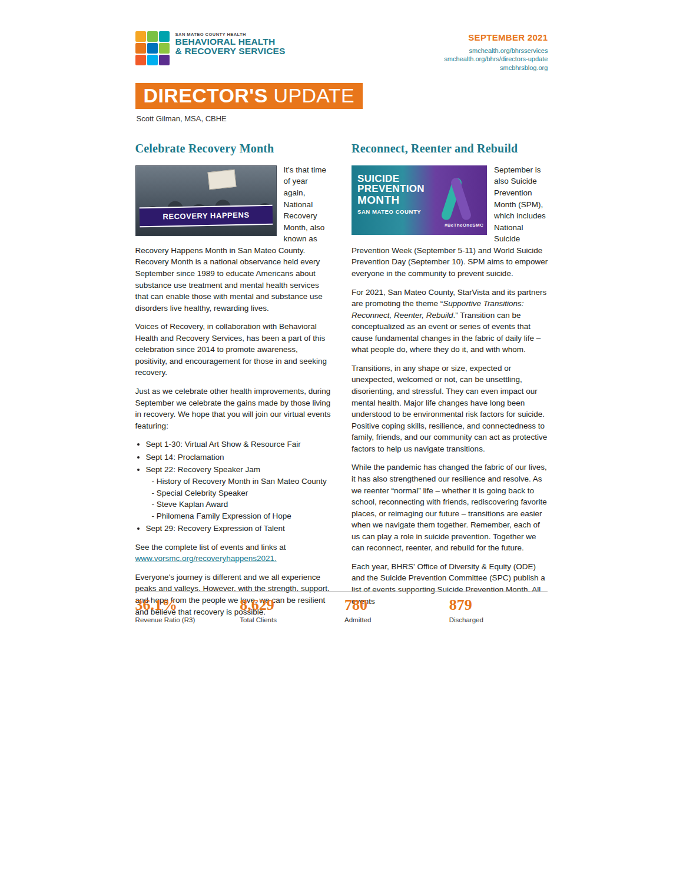San Mateo County Health
Behavioral Health
& Recovery Services
SEPTEMBER 2021
smchealth.org/bhrsservices smchealth.org/bhrs/directors-update smcbhrsblog.org
DIRECTOR'S UPDATE
Scott Gilman, MSA, CBHE
Celebrate Recovery Month
Recovery Happens
It's that time of year again, National Recovery Month, also known as Recovery Happens Month in San Mateo County. Recovery Month is a national observance held every September since 1989 to educate Americans about substance use treatment and mental health services that can enable those with mental and substance use disorders live healthy, rewarding lives.
Voices of Recovery, in collaboration with Behavioral Health and Recovery Services, has been a part of this celebration since 2014 to promote awareness, positivity, and encouragement for those in and seeking recovery.
Just as we celebrate other health improvements, during September we celebrate the gains made by those living in recovery. We hope that you will join our virtual events featuring:
Sept 1-30: Virtual Art Show & Resource Fair
Sept 14: Proclamation
Sept 22: Recovery Speaker Jam - History of Recovery Month in San Mateo County - Special Celebrity Speaker - Steve Kaplan Award - Philomena Family Expression of Hope
Sept 29: Recovery Expression of Talent
See the complete list of events and links at www.vorsmc.org/recoveryhappens2021.
Everyone's journey is different and we all experience peaks and valleys. However, with the strength, support, and hope from the people we love, we can be resilient and believe that recovery is possible.
Reconnect, Reenter and Rebuild
SUICIDE
PREVENTION
MONTH
SAN MATEO COUNTY
#BeTheOneSMC
September is also Suicide Prevention Month (SPM), which includes National Suicide Prevention Week (September 5-11) and World Suicide Prevention Day (September 10). SPM aims to empower everyone in the community to prevent suicide.
For 2021, San Mateo County, StarVista and its partners are promoting the theme “Supportive Transitions: Reconnect, Reenter, Rebuild.” Transition can be conceptualized as an event or series of events that cause fundamental changes in the fabric of daily life – what people do, where they do it, and with whom.
Transitions, in any shape or size, expected or unexpected, welcomed or not, can be unsettling, disorienting, and stressful. They can even impact our mental health. Major life changes have long been understood to be environmental risk factors for suicide. Positive coping skills, resilience, and connectedness to family, friends, and our community can act as protective factors to help us navigate transitions.
While the pandemic has changed the fabric of our lives, it has also strengthened our resilience and resolve. As we reenter “normal” life – whether it is going back to school, reconnecting with friends, rediscovering favorite places, or reimaging our future – transitions are easier when we navigate them together. Remember, each of us can play a role in suicide prevention. Together we can reconnect, reenter, and rebuild for the future.
Each year, BHRS' Office of Diversity & Equity (ODE) and the Suicide Prevention Committee (SPC) publish a list of events supporting Suicide Prevention Month. All events
36.1%
Revenue Ratio (R3)
8,629
Total Clients
780
Admitted
879
Discharged